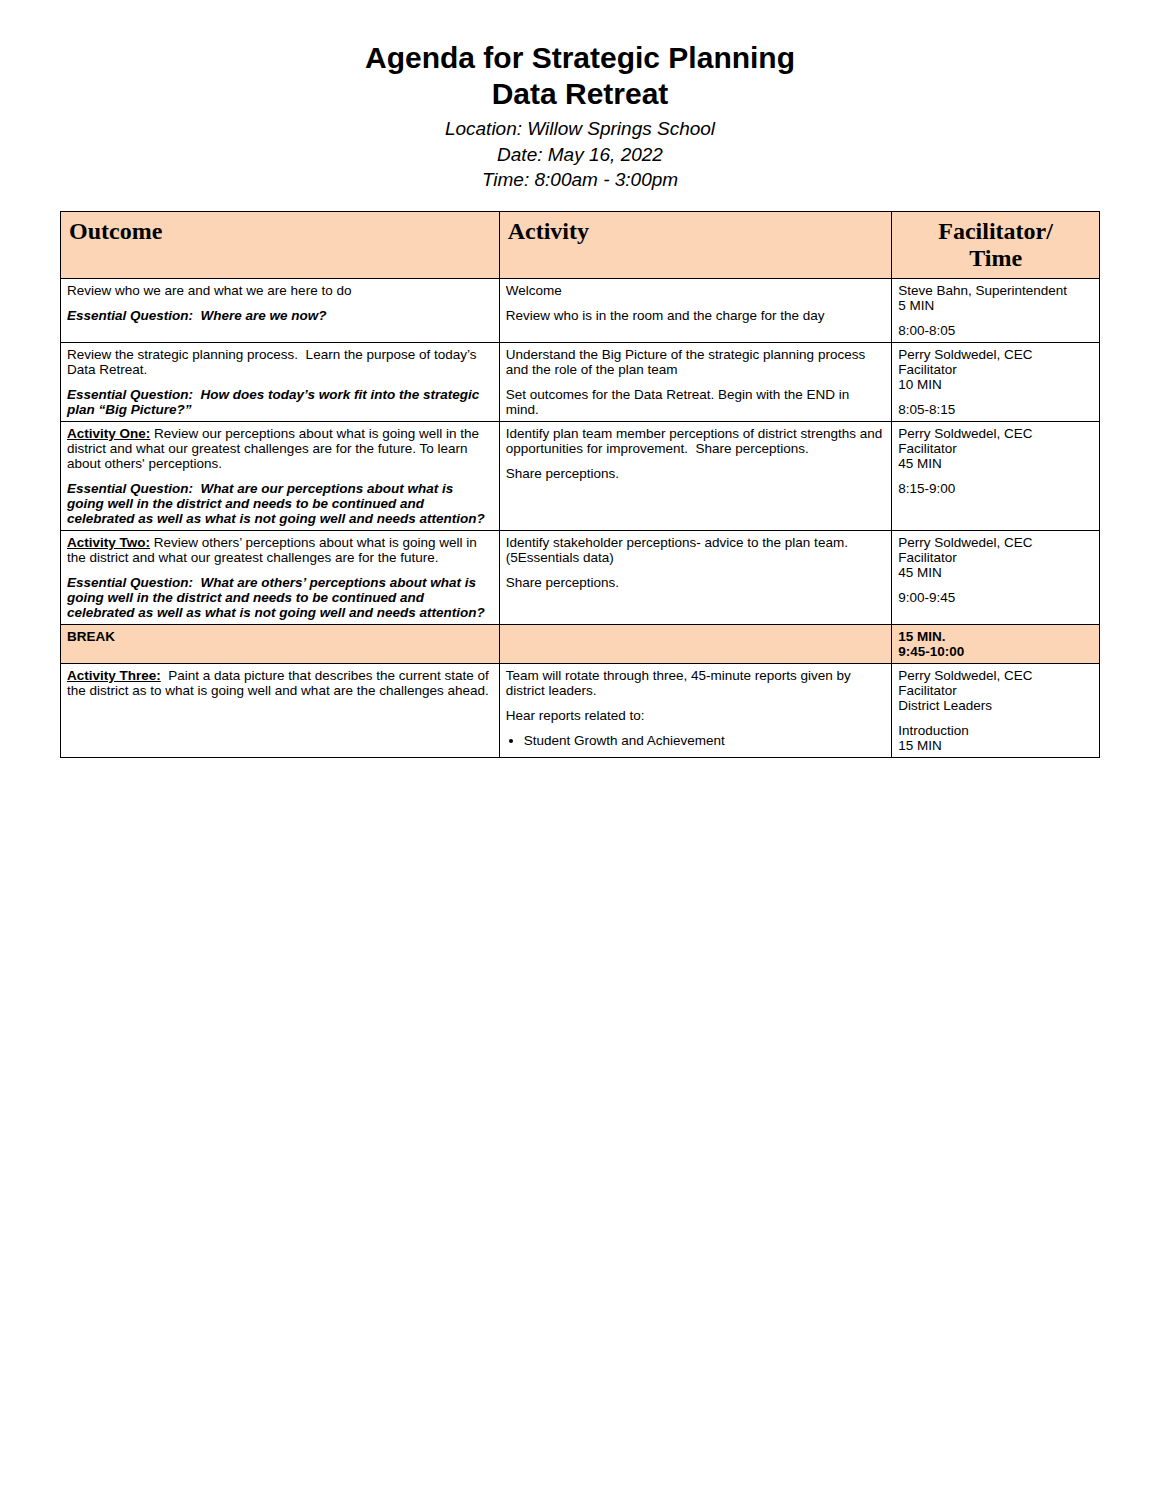Agenda for Strategic Planning
Data Retreat
Location: Willow Springs School
Date: May 16, 2022
Time: 8:00am - 3:00pm
| Outcome | Activity | Facilitator/ Time |
| --- | --- | --- |
| Review who we are and what we are here to do Essential Question: Where are we now? | Welcome Review who is in the room and the charge for the day | Steve Bahn, Superintendent 5 MIN 8:00-8:05 |
| Review the strategic planning process. Learn the purpose of today’s Data Retreat. Essential Question: How does today’s work fit into the strategic plan “Big Picture?” | Understand the Big Picture of the strategic planning process and the role of the plan team Set outcomes for the Data Retreat. Begin with the END in mind. | Perry Soldwedel, CEC Facilitator 10 MIN 8:05-8:15 |
| Activity One: Review our perceptions about what is going well in the district and what our greatest challenges are for the future. To learn about others' perceptions. Essential Question: What are our perceptions about what is going well in the district and needs to be continued and celebrated as well as what is not going well and needs attention? | Identify plan team member perceptions of district strengths and opportunities for improvement. Share perceptions. Share perceptions. | Perry Soldwedel, CEC Facilitator 45 MIN 8:15-9:00 |
| Activity Two: Review others’ perceptions about what is going well in the district and what our greatest challenges are for the future. Essential Question: What are others’ perceptions about what is going well in the district and needs to be continued and celebrated as well as what is not going well and needs attention? | Identify stakeholder perceptions- advice to the plan team. (5Essentials data) Share perceptions. | Perry Soldwedel, CEC Facilitator 45 MIN 9:00-9:45 |
| BREAK | | 15 MIN. 9:45-10:00 |
| Activity Three: Paint a data picture that describes the current state of the district as to what is going well and what are the challenges ahead. | Team will rotate through three, 45-minute reports given by district leaders. Hear reports related to: Student Growth and Achievement | Perry Soldwedel, CEC Facilitator District Leaders Introduction 15 MIN |